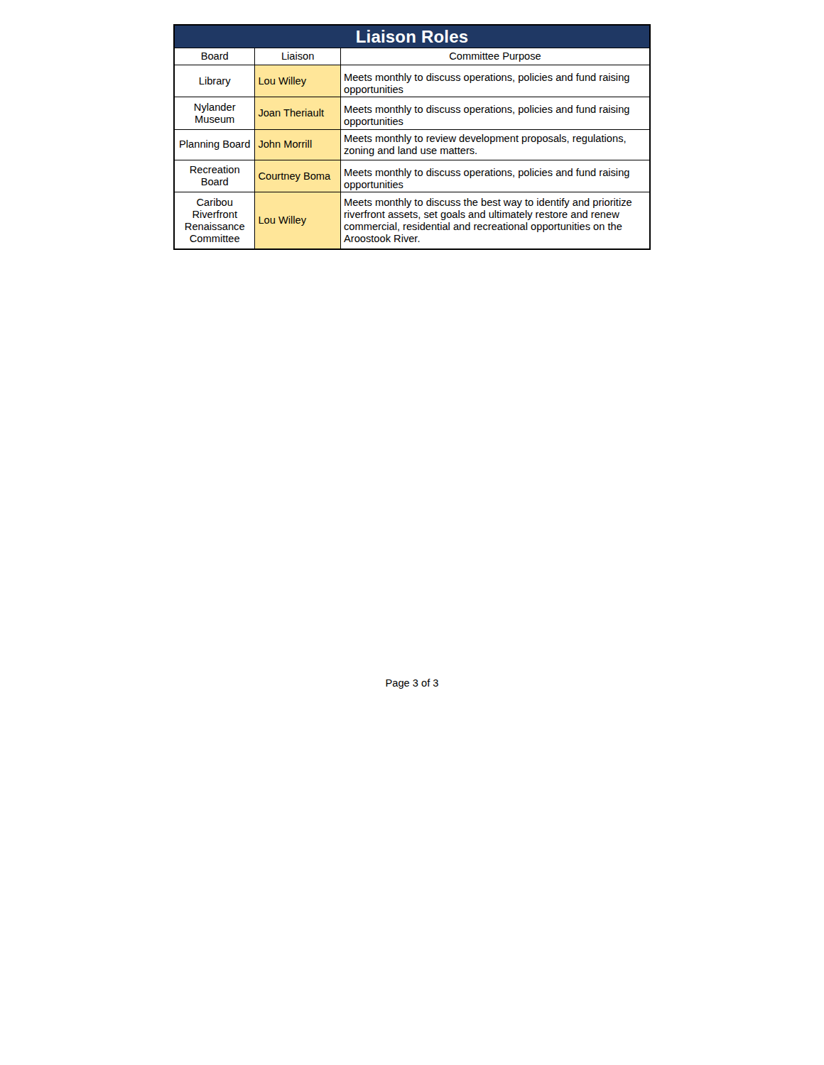| Liaison Roles |
| --- |
| Board | Liaison | Committee Purpose |
| Library | Lou Willey | Meets monthly to discuss operations, policies and fund raising opportunities |
| Nylander Museum | Joan Theriault | Meets monthly to discuss operations, policies and fund raising opportunities |
| Planning Board | John Morrill | Meets monthly to review development proposals, regulations, zoning and land use matters. |
| Recreation Board | Courtney Boma | Meets monthly to discuss operations, policies and fund raising opportunities |
| Caribou Riverfront Renaissance Committee | Lou Willey | Meets monthly to discuss the best way to identify and prioritize riverfront assets, set goals and ultimately restore and renew commercial, residential and recreational opportunities on the Aroostook River. |
Page 3 of 3